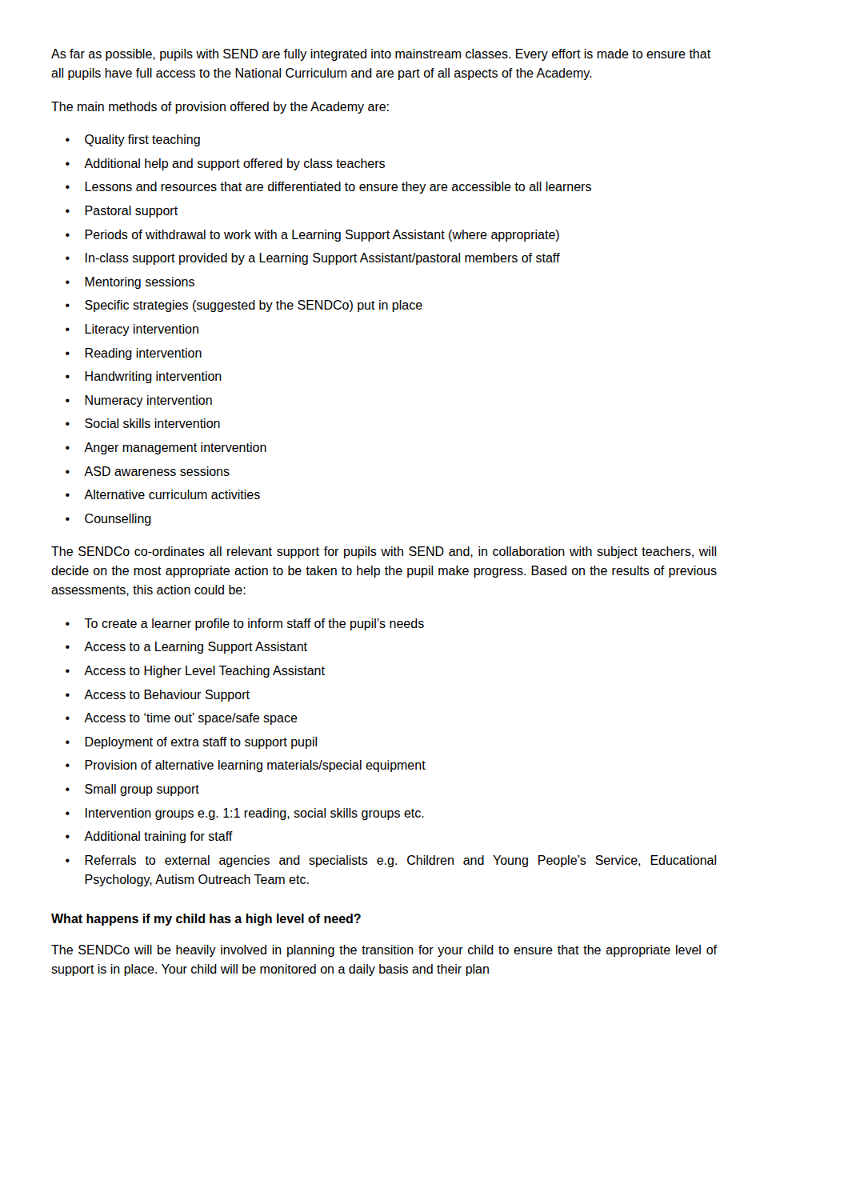As far as possible, pupils with SEND are fully integrated into mainstream classes. Every effort is made to ensure that all pupils have full access to the National Curriculum and are part of all aspects of the Academy.
The main methods of provision offered by the Academy are:
Quality first teaching
Additional help and support offered by class teachers
Lessons and resources that are differentiated to ensure they are accessible to all learners
Pastoral support
Periods of withdrawal to work with a Learning Support Assistant (where appropriate)
In-class support provided by a Learning Support Assistant/pastoral members of staff
Mentoring sessions
Specific strategies (suggested by the SENDCo) put in place
Literacy intervention
Reading intervention
Handwriting intervention
Numeracy intervention
Social skills intervention
Anger management intervention
ASD awareness sessions
Alternative curriculum activities
Counselling
The SENDCo co-ordinates all relevant support for pupils with SEND and, in collaboration with subject teachers, will decide on the most appropriate action to be taken to help the pupil make progress. Based on the results of previous assessments, this action could be:
To create a learner profile to inform staff of the pupil’s needs
Access to a Learning Support Assistant
Access to Higher Level Teaching Assistant
Access to Behaviour Support
Access to ‘time out’ space/safe space
Deployment of extra staff to support pupil
Provision of alternative learning materials/special equipment
Small group support
Intervention groups e.g. 1:1 reading, social skills groups etc.
Additional training for staff
Referrals to external agencies and specialists e.g. Children and Young People’s Service, Educational Psychology, Autism Outreach Team etc.
What happens if my child has a high level of need?
The SENDCo will be heavily involved in planning the transition for your child to ensure that the appropriate level of support is in place. Your child will be monitored on a daily basis and their plan